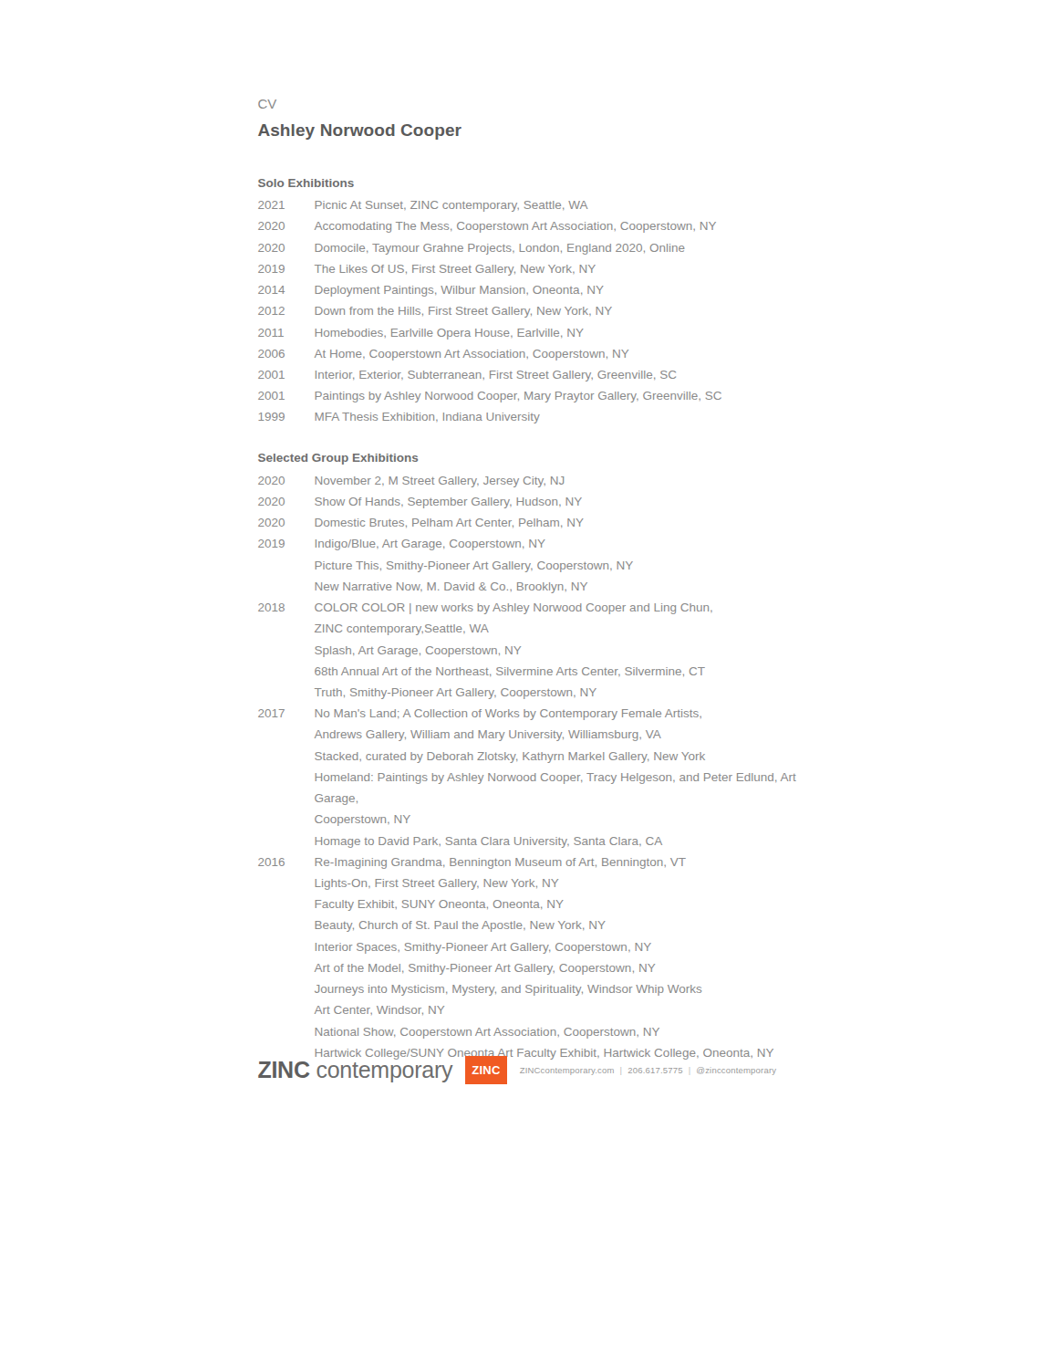CV
Ashley Norwood Cooper
Solo Exhibitions
| 2021 | Picnic At Sunset, ZINC contemporary, Seattle, WA |
| 2020 | Accomodating The Mess, Cooperstown Art Association, Cooperstown, NY |
| 2020 | Domocile, Taymour Grahne Projects, London, England 2020, Online |
| 2019 | The Likes Of US, First Street Gallery, New York, NY |
| 2014 | Deployment Paintings, Wilbur Mansion, Oneonta, NY |
| 2012 | Down from the Hills, First Street Gallery, New York, NY |
| 2011 | Homebodies, Earlville Opera House, Earlville, NY |
| 2006 | At Home, Cooperstown Art Association, Cooperstown, NY |
| 2001 | Interior, Exterior, Subterranean, First Street Gallery, Greenville, SC |
| 2001 | Paintings by Ashley Norwood Cooper, Mary Praytor Gallery, Greenville, SC |
| 1999 | MFA Thesis Exhibition, Indiana University |
Selected Group Exhibitions
| 2020 | November 2, M Street Gallery, Jersey City, NJ |
| 2020 | Show Of Hands, September Gallery, Hudson, NY |
| 2020 | Domestic Brutes, Pelham Art Center, Pelham, NY |
| 2019 | Indigo/Blue, Art Garage, Cooperstown, NY |
| | Picture This, Smithy-Pioneer Art Gallery, Cooperstown, NY |
| | New Narrative Now, M. David & Co., Brooklyn, NY |
| 2018 | COLOR COLOR / new works by Ashley Norwood Cooper and Ling Chun, ZINC contemporary,Seattle, WA |
| | Splash, Art Garage, Cooperstown, NY |
| | 68th Annual Art of the Northeast, Silvermine Arts Center, Silvermine, CT |
| | Truth, Smithy-Pioneer Art Gallery, Cooperstown, NY |
| 2017 | No Man's Land; A Collection of Works by Contemporary Female Artists, Andrews Gallery, William and Mary University, Williamsburg, VA |
| | Stacked, curated by Deborah Zlotsky, Kathyrn Markel Gallery, New York |
| | Homeland: Paintings by Ashley Norwood Cooper, Tracy Helgeson, and Peter Edlund, Art Garage, Cooperstown, NY |
| | Homage to David Park, Santa Clara University, Santa Clara, CA |
| 2016 | Re-Imagining Grandma, Bennington Museum of Art, Bennington, VT |
| | Lights-On, First Street Gallery, New York, NY |
| | Faculty Exhibit, SUNY Oneonta, Oneonta, NY |
| | Beauty, Church of St. Paul the Apostle, New York, NY |
| | Interior Spaces, Smithy-Pioneer Art Gallery, Cooperstown, NY |
| | Art of the Model, Smithy-Pioneer Art Gallery, Cooperstown, NY |
| | Journeys into Mysticism, Mystery, and Spirituality, Windsor Whip Works Art Center, Windsor, NY |
| | National Show, Cooperstown Art Association, Cooperstown, NY |
| | Hartwick College/SUNY Oneonta Art Faculty Exhibit, Hartwick College, Oneonta, NY |
ZINC contemporary
ZINC
ZINCcontemporary.com|206.617.5775|@zinccontemporary